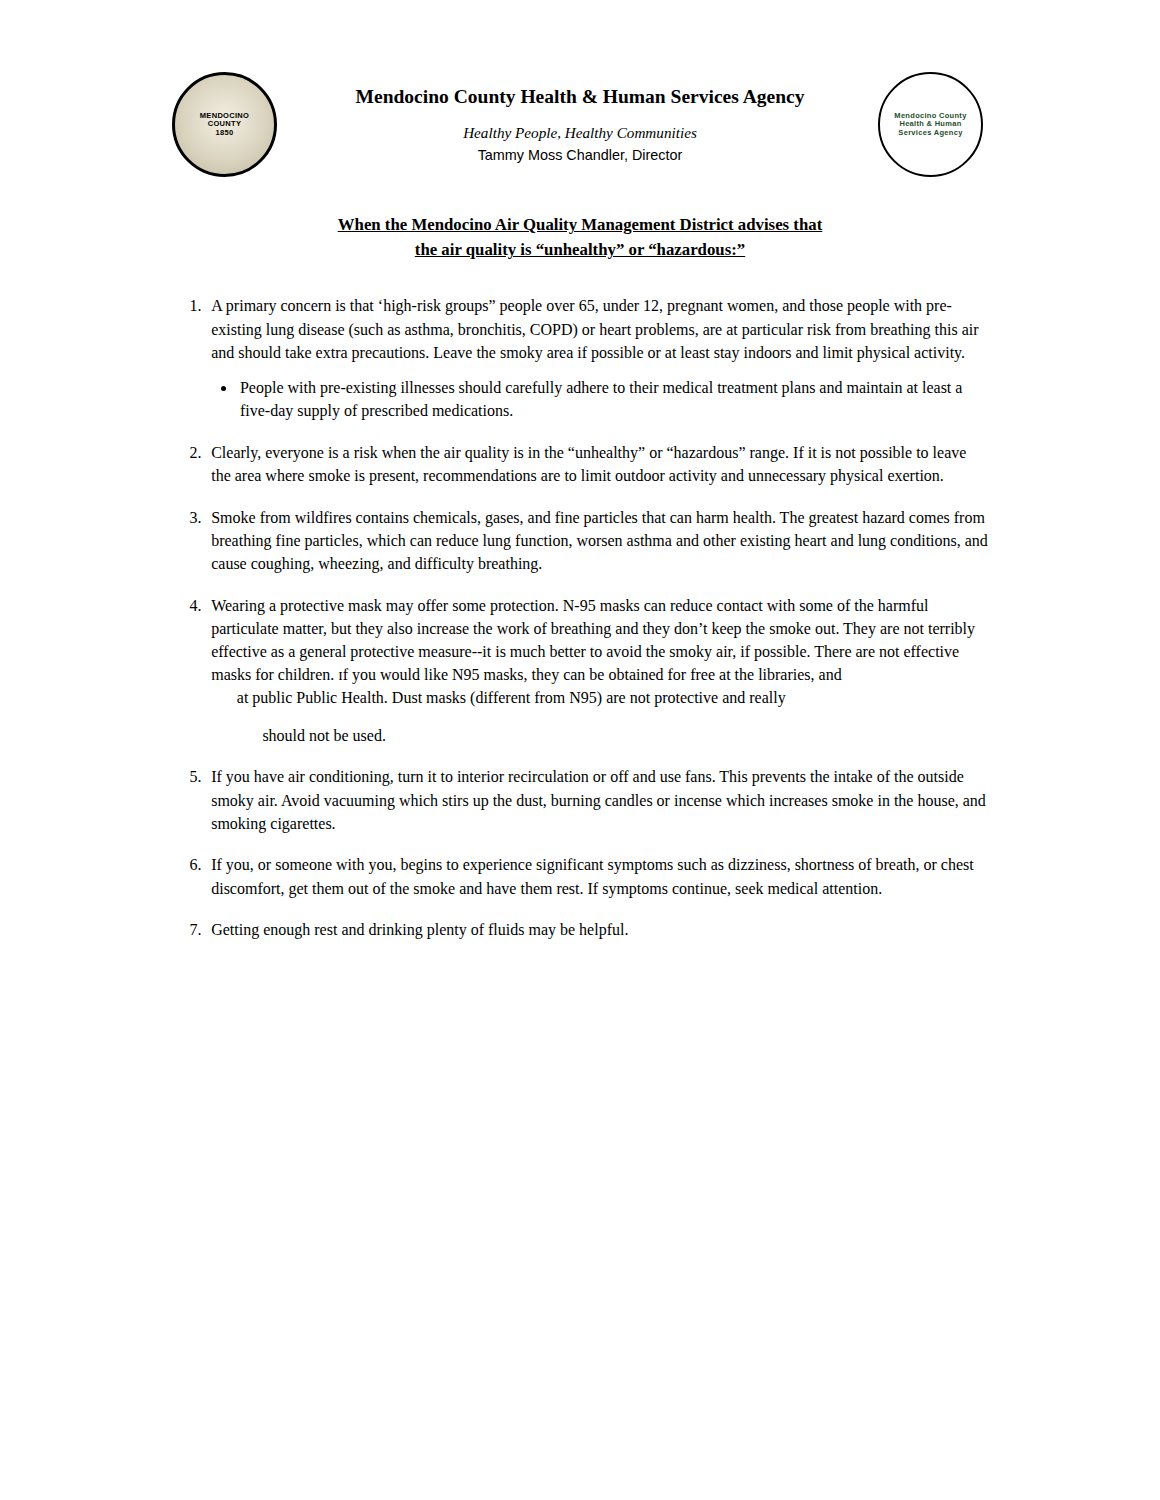Mendocino
County
1850
Mendocino County Health & Human Services Agency
Healthy People, Healthy Communities
Tammy Moss Chandler, Director
Mendocino County
Health & Human
Services Agency
When the Mendocino Air Quality Management District advises that
the air quality is “unhealthy” or “hazardous:”
A primary concern is that ‘high-risk groups” people over 65, under 12, pregnant women, and those people with pre-existing lung disease (such as asthma, bronchitis, COPD) or heart problems, are at particular risk from breathing this air and should take extra precautions. Leave the smoky area if possible or at least stay indoors and limit physical activity.
People with pre-existing illnesses should carefully adhere to their medical treatment plans and maintain at least a five-day supply of prescribed medications.
Clearly, everyone is a risk when the air quality is in the “unhealthy” or “hazardous” range. If it is not possible to leave the area where smoke is present, recommendations are to limit outdoor activity and unnecessary physical exertion.
Smoke from wildfires contains chemicals, gases, and fine particles that can harm health. The greatest hazard comes from breathing fine particles, which can reduce lung function, worsen asthma and other existing heart and lung conditions, and cause coughing, wheezing, and difficulty breathing.
Wearing a protective mask may offer some protection. N-95 masks can reduce contact with some of the harmful particulate matter, but they also increase the work of breathing and they don’t keep the smoke out. They are not terribly effective as a general protective measure--it is much better to avoid the smoky air, if possible. There are not effective masks for children. ɪf you would like N95 masks, they can be obtained for free at the libraries, and at public Public Health. Dust masks (different from N95) are not protective and really should not be used.
If you have air conditioning, turn it to interior recirculation or off and use fans. This prevents the intake of the outside smoky air. Avoid vacuuming which stirs up the dust, burning candles or incense which increases smoke in the house, and smoking cigarettes.
If you, or someone with you, begins to experience significant symptoms such as dizziness, shortness of breath, or chest discomfort, get them out of the smoke and have them rest. If symptoms continue, seek medical attention.
Getting enough rest and drinking plenty of fluids may be helpful.